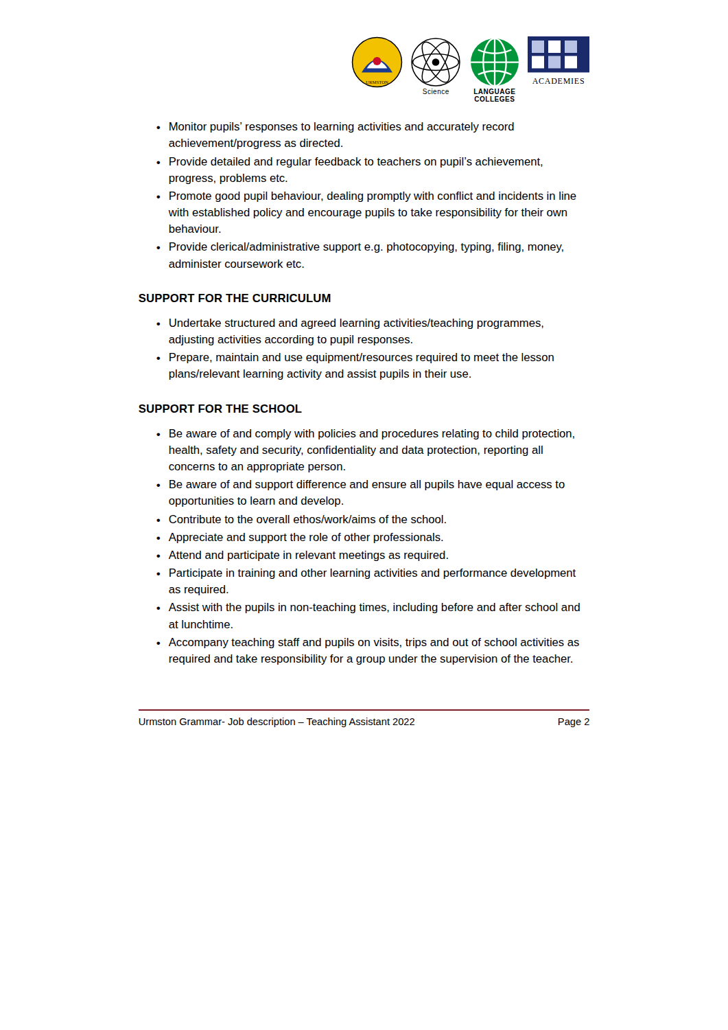Science
LANGUAGE
COLLEGES
Monitor pupils’ responses to learning activities and accurately record achievement/progress as directed.
Provide detailed and regular feedback to teachers on pupil’s achievement, progress, problems etc.
Promote good pupil behaviour, dealing promptly with conflict and incidents in line with established policy and encourage pupils to take responsibility for their own behaviour.
Provide clerical/administrative support e.g. photocopying, typing, filing, money, administer coursework etc.
Support for the Curriculum
Undertake structured and agreed learning activities/teaching programmes, adjusting activities according to pupil responses.
Prepare, maintain and use equipment/resources required to meet the lesson plans/relevant learning activity and assist pupils in their use.
Support for the School
Be aware of and comply with policies and procedures relating to child protection, health, safety and security, confidentiality and data protection, reporting all concerns to an appropriate person.
Be aware of and support difference and ensure all pupils have equal access to opportunities to learn and develop.
Contribute to the overall ethos/work/aims of the school.
Appreciate and support the role of other professionals.
Attend and participate in relevant meetings as required.
Participate in training and other learning activities and performance development as required.
Assist with the pupils in non-teaching times, including before and after school and at lunchtime.
Accompany teaching staff and pupils on visits, trips and out of school activities as required and take responsibility for a group under the supervision of the teacher.
Urmston Grammar- Job description – Teaching Assistant 2022
Page 2